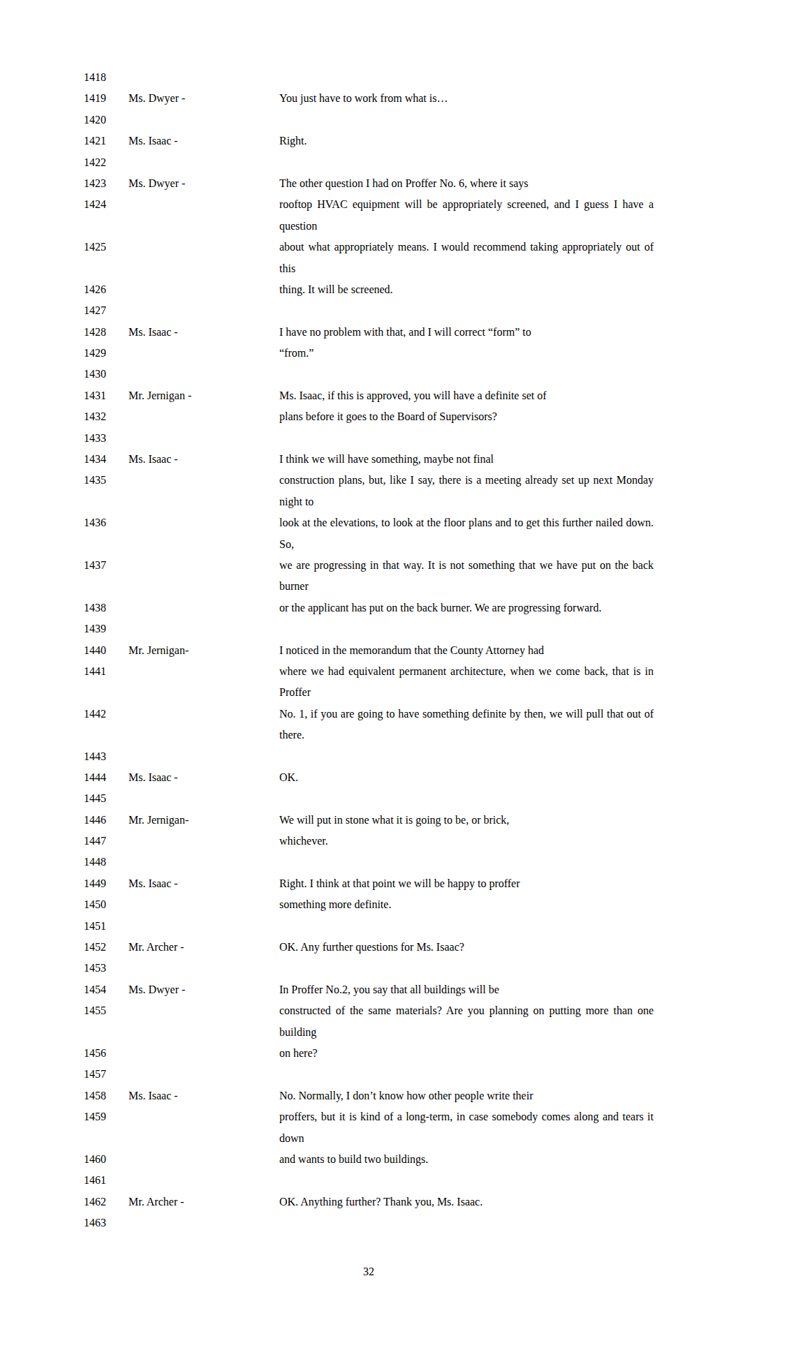1418
1419 Ms. Dwyer -You just have to work from what is…
1420
1421 Ms. Isaac -Right.
1422
1423 Ms. Dwyer -The other question I had on Proffer No. 6, where it says
1424 rooftop HVAC equipment will be appropriately screened, and I guess I have a question
1425 about what appropriately means. I would recommend taking appropriately out of this
1426 thing. It will be screened.
1427
1428 Ms. Isaac -I have no problem with that, and I will correct “form” to
1429 “from.”
1430
1431 Mr. Jernigan -Ms. Isaac, if this is approved, you will have a definite set of
1432 plans before it goes to the Board of Supervisors?
1433
1434 Ms. Isaac -I think we will have something, maybe not final
1435 construction plans, but, like I say, there is a meeting already set up next Monday night to
1436 look at the elevations, to look at the floor plans and to get this further nailed down. So,
1437 we are progressing in that way. It is not something that we have put on the back burner
1438 or the applicant has put on the back burner. We are progressing forward.
1439
1440 Mr. Jernigan-I noticed in the memorandum that the County Attorney had
1441 where we had equivalent permanent architecture, when we come back, that is in Proffer
1442 No. 1, if you are going to have something definite by then, we will pull that out of there.
1443
1444 Ms. Isaac -OK.
1445
1446 Mr. Jernigan-We will put in stone what it is going to be, or brick,
1447 whichever.
1448
1449 Ms. Isaac -Right. I think at that point we will be happy to proffer
1450 something more definite.
1451
1452 Mr. Archer -OK. Any further questions for Ms. Isaac?
1453
1454 Ms. Dwyer -In Proffer No.2, you say that all buildings will be
1455 constructed of the same materials? Are you planning on putting more than one building
1456 on here?
1457
1458 Ms. Isaac -No. Normally, I don’t know how other people write their
1459 proffers, but it is kind of a long-term, in case somebody comes along and tears it down
1460 and wants to build two buildings.
1461
1462 Mr. Archer -OK. Anything further? Thank you, Ms. Isaac.
1463
32